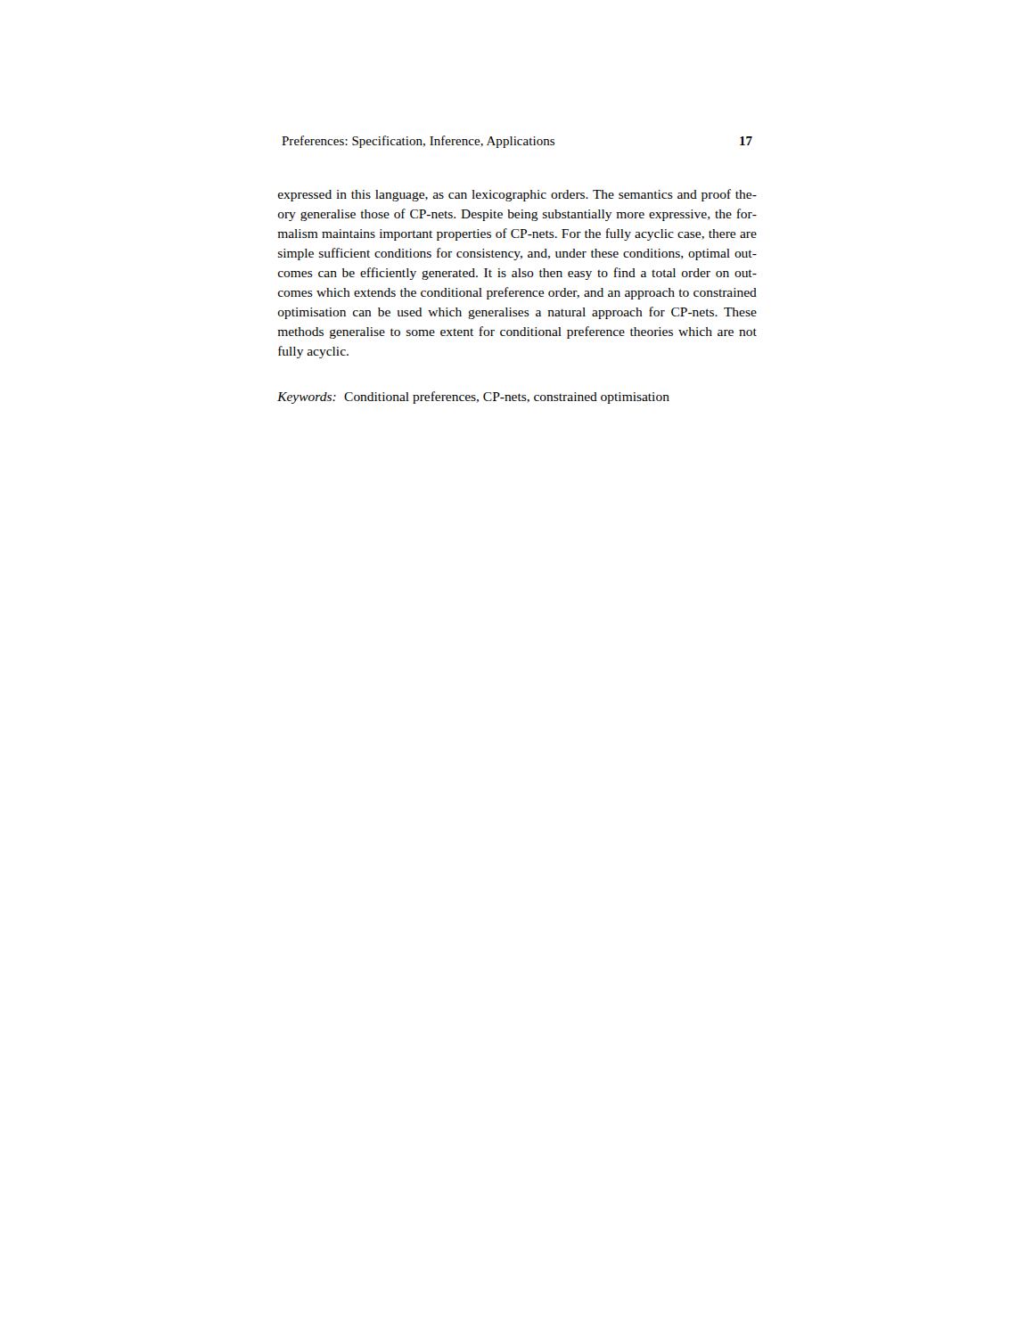Preferences: Specification, Inference, Applications 17
expressed in this language, as can lexicographic orders. The semantics and proof theory generalise those of CP-nets. Despite being substantially more expressive, the formalism maintains important properties of CP-nets. For the fully acyclic case, there are simple sufficient conditions for consistency, and, under these conditions, optimal outcomes can be efficiently generated. It is also then easy to find a total order on outcomes which extends the conditional preference order, and an approach to constrained optimisation can be used which generalises a natural approach for CP-nets. These methods generalise to some extent for conditional preference theories which are not fully acyclic.
Keywords: Conditional preferences, CP-nets, constrained optimisation